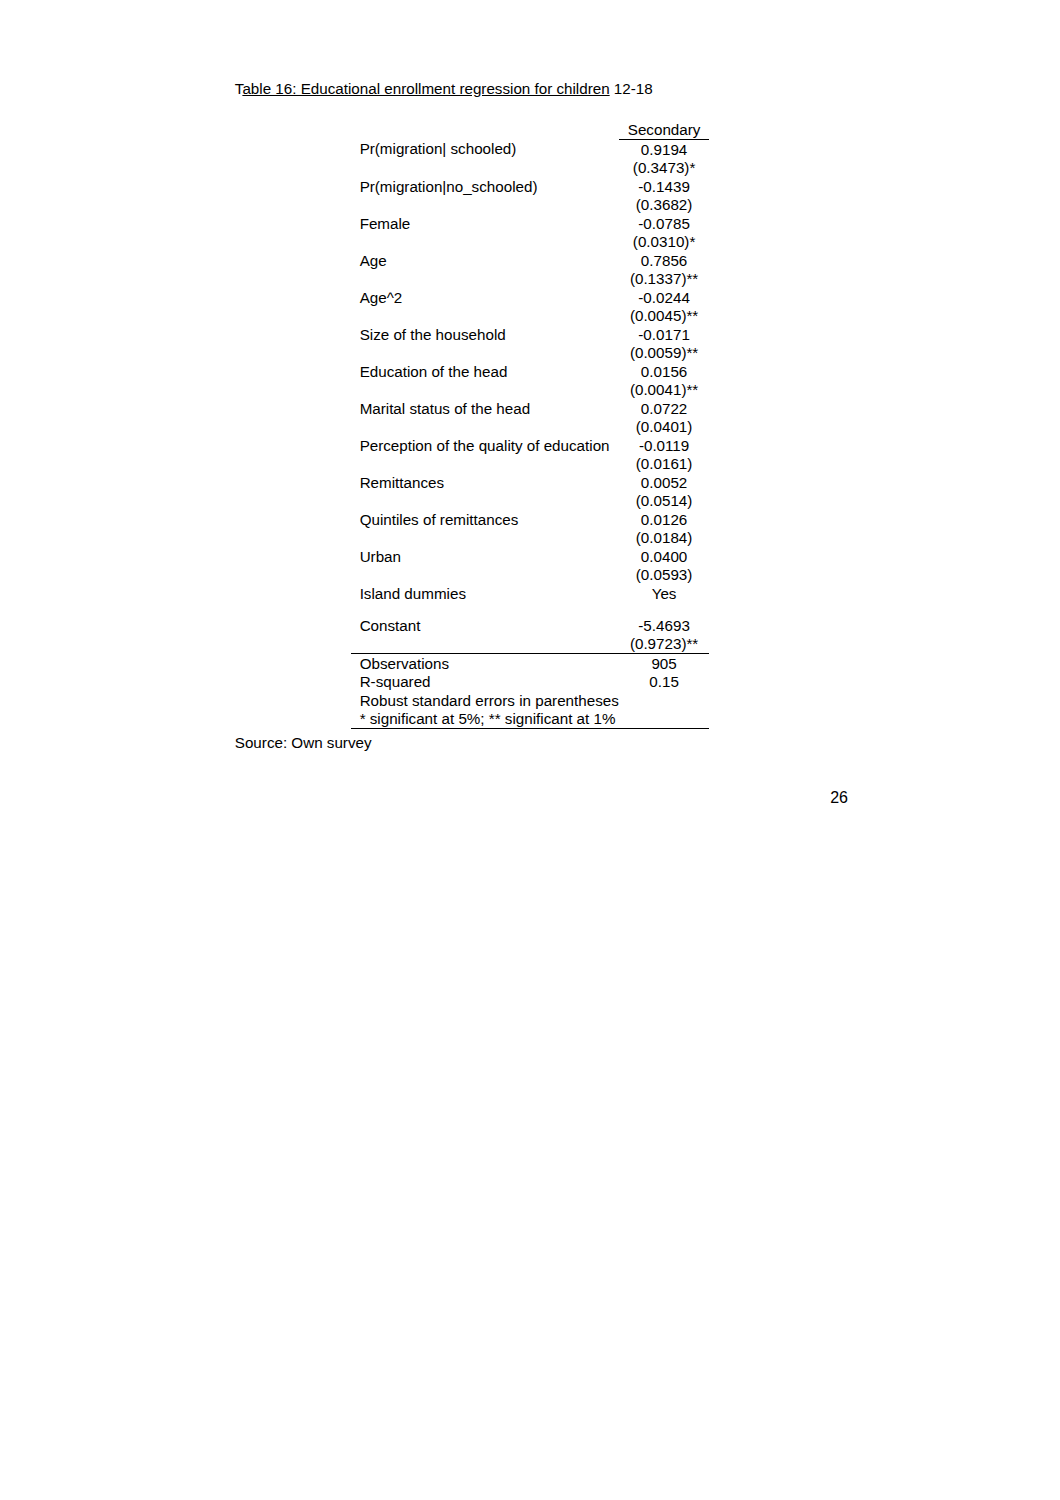Table 16: Educational enrollment regression for children 12-18
| | Secondary |
| Pr(migration/ schooled) | 0.9194 |
| | (0.3473)* |
| Pr(migration/no_schooled) | -0.1439 |
| | (0.3682) |
| Female | -0.0785 |
| | (0.0310)* |
| Age | 0.7856 |
| | (0.1337)** |
| Age^2 | -0.0244 |
| | (0.0045)** |
| Size of the household | -0.0171 |
| | (0.0059)** |
| Education of the head | 0.0156 |
| | (0.0041)** |
| Marital status of the head | 0.0722 |
| | (0.0401) |
| Perception of the quality of education | -0.0119 |
| | (0.0161) |
| Remittances | 0.0052 |
| | (0.0514) |
| Quintiles of remittances | 0.0126 |
| | (0.0184) |
| Urban | 0.0400 |
| | (0.0593) |
| Island dummies | Yes |
| Constant | -5.4693 |
| | (0.9723)** |
| Observations | 905 |
| R-squared | 0.15 |
| Robust standard errors in parentheses |
| * significant at 5%; ** significant at 1% |
Source: Own survey
26